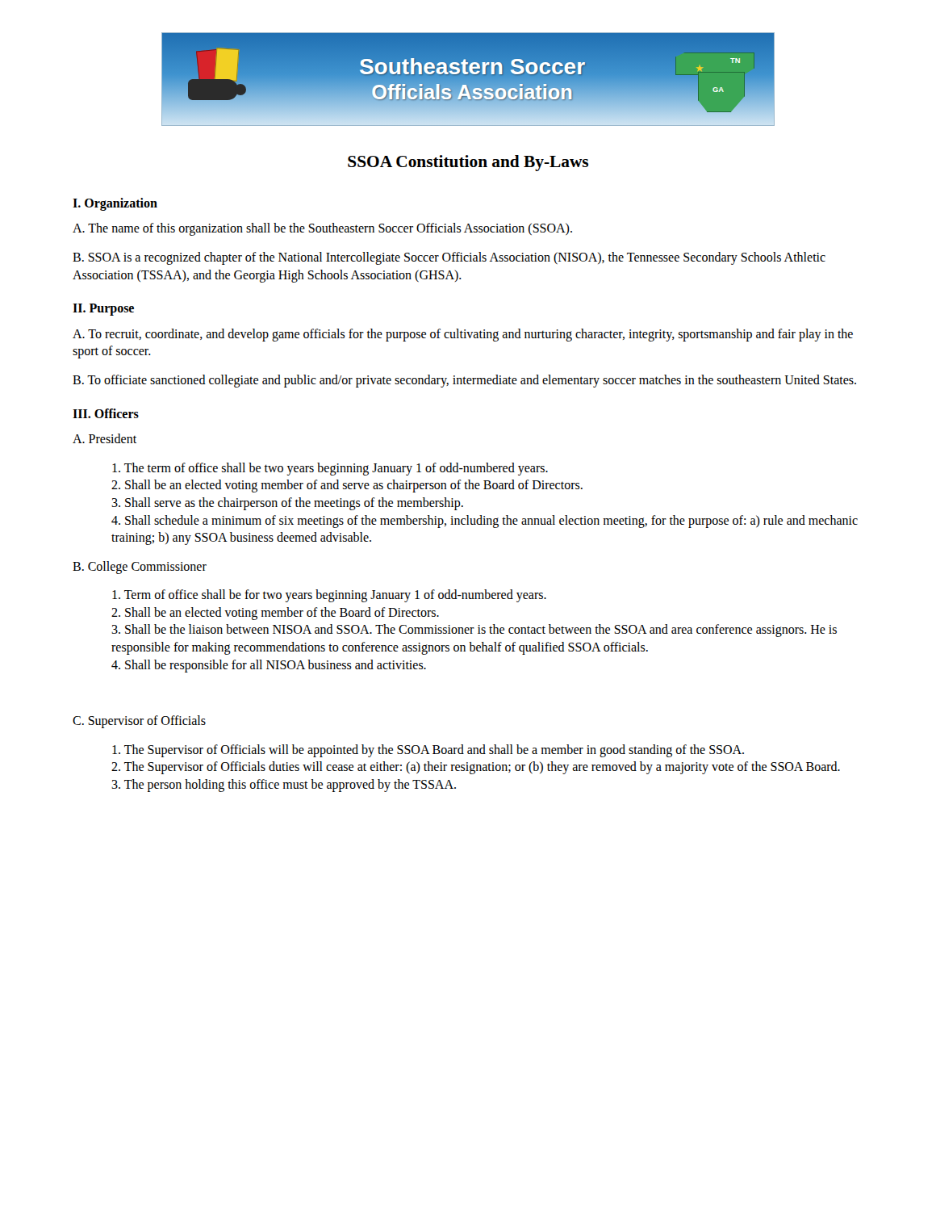Southeastern Soccer Officials Association
TN
★
GA
SSOA Constitution and By-Laws
I. Organization
A. The name of this organization shall be the Southeastern Soccer Officials Association (SSOA).
B. SSOA is a recognized chapter of the National Intercollegiate Soccer Officials Association (NISOA), the Tennessee Secondary Schools Athletic Association (TSSAA), and the Georgia High Schools Association (GHSA).
II. Purpose
A. To recruit, coordinate, and develop game officials for the purpose of cultivating and nurturing character, integrity, sportsmanship and fair play in the sport of soccer.
B. To officiate sanctioned collegiate and public and/or private secondary, intermediate and elementary soccer matches in the southeastern United States.
III. Officers
A. President
1. The term of office shall be two years beginning January 1 of odd-numbered years.
2. Shall be an elected voting member of and serve as chairperson of the Board of Directors.
3. Shall serve as the chairperson of the meetings of the membership.
4. Shall schedule a minimum of six meetings of the membership, including the annual election meeting, for the purpose of: a) rule and mechanic training; b) any SSOA business deemed advisable.
B. College Commissioner
1. Term of office shall be for two years beginning January 1 of odd-numbered years.
2. Shall be an elected voting member of the Board of Directors.
3. Shall be the liaison between NISOA and SSOA. The Commissioner is the contact between the SSOA and area conference assignors. He is responsible for making recommendations to conference assignors on behalf of qualified SSOA officials.
4. Shall be responsible for all NISOA business and activities.
C. Supervisor of Officials
1. The Supervisor of Officials will be appointed by the SSOA Board and shall be a member in good standing of the SSOA.
2. The Supervisor of Officials duties will cease at either: (a) their resignation; or (b) they are removed by a majority vote of the SSOA Board.
3. The person holding this office must be approved by the TSSAA.